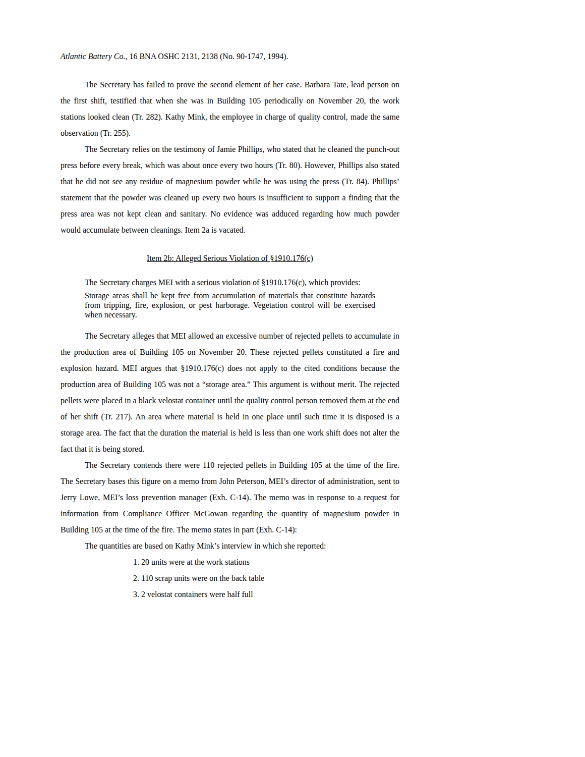Atlantic Battery Co., 16 BNA OSHC 2131, 2138 (No. 90-1747, 1994).
The Secretary has failed to prove the second element of her case. Barbara Tate, lead person on the first shift, testified that when she was in Building 105 periodically on November 20, the work stations looked clean (Tr. 282). Kathy Mink, the employee in charge of quality control, made the same observation (Tr. 255).
The Secretary relies on the testimony of Jamie Phillips, who stated that he cleaned the punch-out press before every break, which was about once every two hours (Tr. 80). However, Phillips also stated that he did not see any residue of magnesium powder while he was using the press (Tr. 84). Phillips’ statement that the powder was cleaned up every two hours is insufficient to support a finding that the press area was not kept clean and sanitary. No evidence was adduced regarding how much powder would accumulate between cleanings. Item 2a is vacated.
Item 2b: Alleged Serious Violation of §1910.176(c)
The Secretary charges MEI with a serious violation of §1910.176(c), which provides:
Storage areas shall be kept free from accumulation of materials that constitute hazards from tripping, fire, explosion, or pest harborage. Vegetation control will be exercised when necessary.
The Secretary alleges that MEI allowed an excessive number of rejected pellets to accumulate in the production area of Building 105 on November 20. These rejected pellets constituted a fire and explosion hazard. MEI argues that §1910.176(c) does not apply to the cited conditions because the production area of Building 105 was not a “storage area.” This argument is without merit. The rejected pellets were placed in a black velostat container until the quality control person removed them at the end of her shift (Tr. 217). An area where material is held in one place until such time it is disposed is a storage area. The fact that the duration the material is held is less than one work shift does not alter the fact that it is being stored.
The Secretary contends there were 110 rejected pellets in Building 105 at the time of the fire. The Secretary bases this figure on a memo from John Peterson, MEI’s director of administration, sent to Jerry Lowe, MEI’s loss prevention manager (Exh. C-14). The memo was in response to a request for information from Compliance Officer McGowan regarding the quantity of magnesium powder in Building 105 at the time of the fire. The memo states in part (Exh. C-14):
The quantities are based on Kathy Mink’s interview in which she reported:
1. 20 units were at the work stations
2. 110 scrap units were on the back table
3. 2 velostat containers were half full